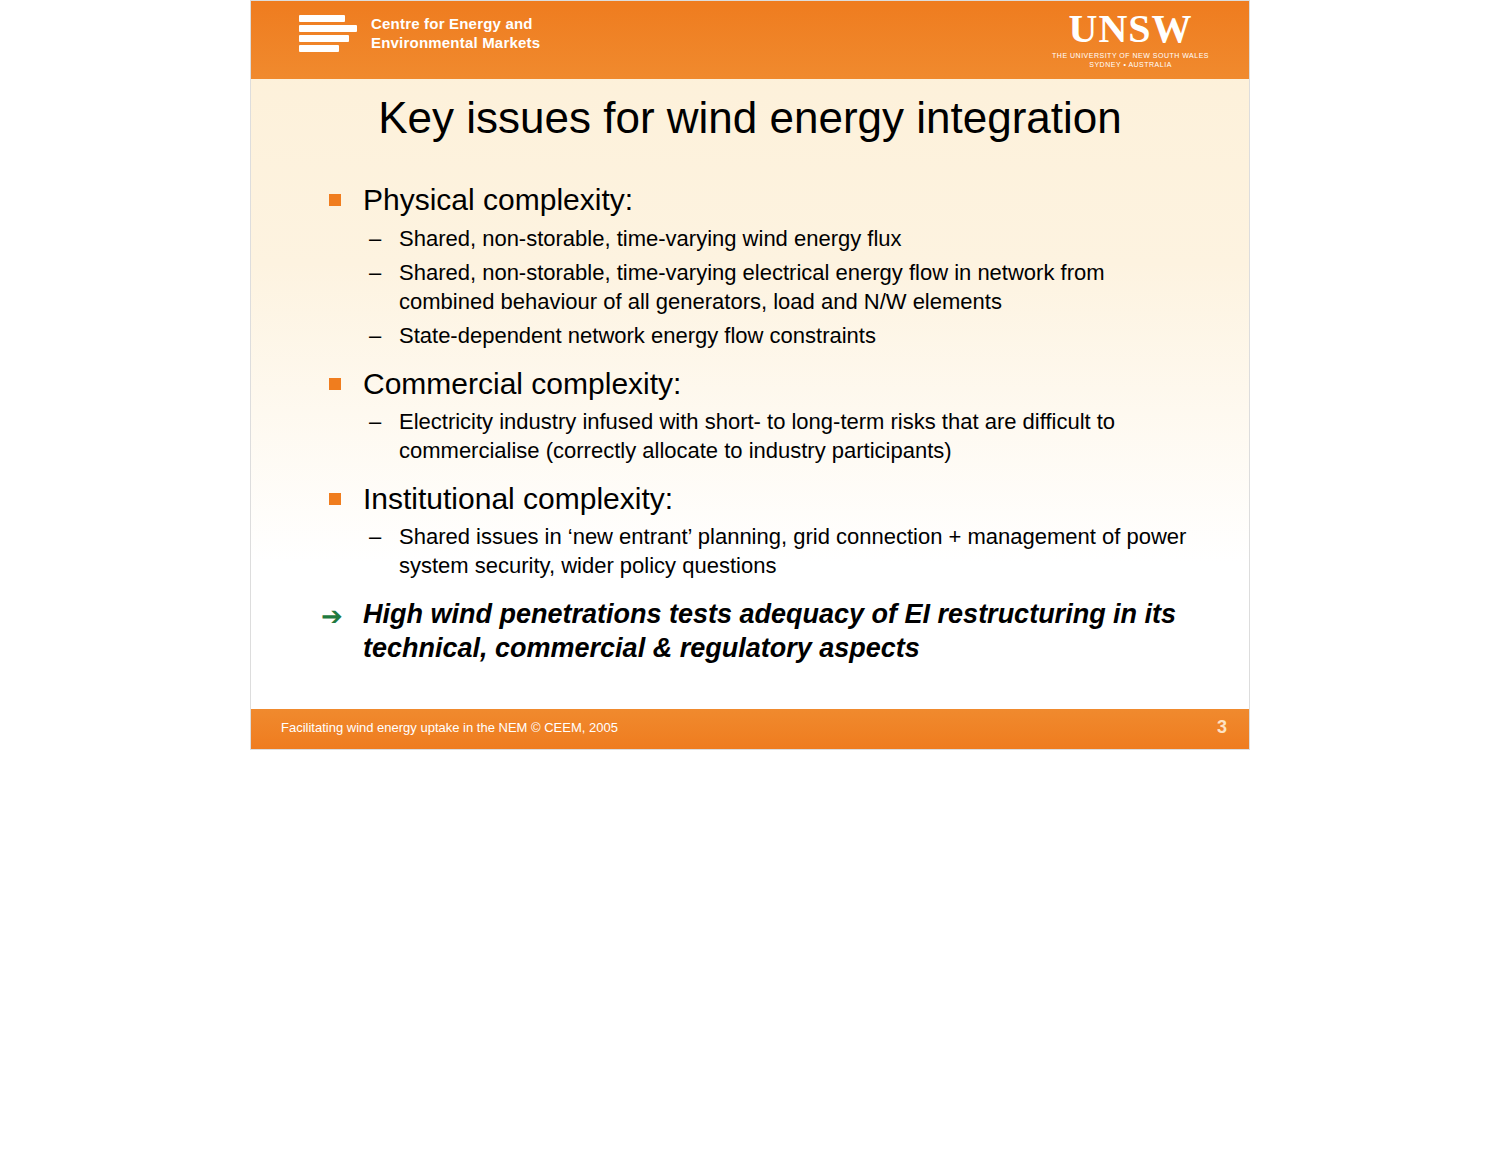Centre for Energy and Environmental Markets
UNSW
THE UNIVERSITY OF NEW SOUTH WALES
SYDNEY • AUSTRALIA
Key issues for wind energy integration
Physical complexity:
Shared, non-storable, time-varying wind energy flux
Shared, non-storable, time-varying electrical energy flow in network from combined behaviour of all generators, load and N/W elements
State-dependent network energy flow constraints
Commercial complexity:
Electricity industry infused with short- to long-term risks that are difficult to commercialise (correctly allocate to industry participants)
Institutional complexity:
Shared issues in ‘new entrant’ planning, grid connection + management of power system security, wider policy questions
High wind penetrations tests adequacy of EI restructuring in its technical, commercial & regulatory aspects
Facilitating wind energy uptake in the NEM © CEEM, 2005
3